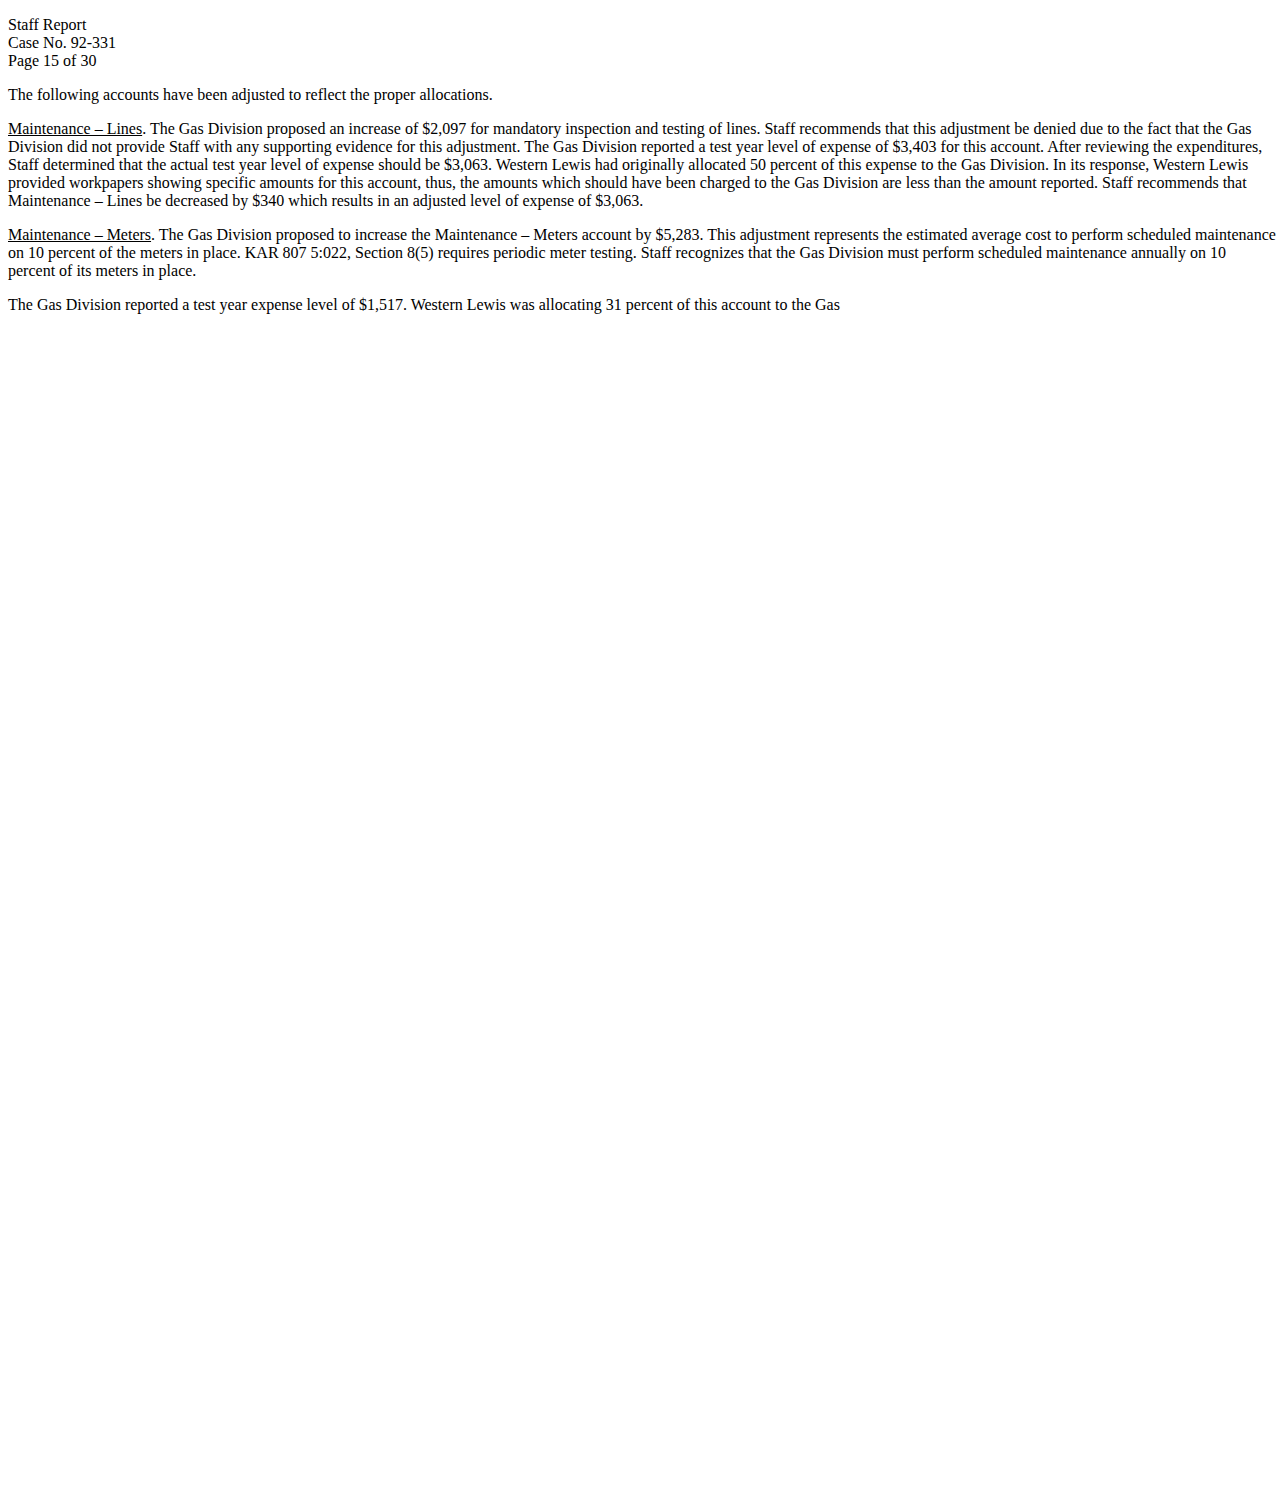Staff Report
Case No. 92-331
Page 15 of 30
The following accounts have been adjusted to reflect the proper allocations.
Maintenance – Lines. The Gas Division proposed an increase of $2,097 for mandatory inspection and testing of lines. Staff recommends that this adjustment be denied due to the fact that the Gas Division did not provide Staff with any supporting evidence for this adjustment. The Gas Division reported a test year level of expense of $3,403 for this account. After reviewing the expenditures, Staff determined that the actual test year level of expense should be $3,063. Western Lewis had originally allocated 50 percent of this expense to the Gas Division. In its response, Western Lewis provided workpapers showing specific amounts for this account, thus, the amounts which should have been charged to the Gas Division are less than the amount reported. Staff recommends that Maintenance – Lines be decreased by $340 which results in an adjusted level of expense of $3,063.
Maintenance – Meters. The Gas Division proposed to increase the Maintenance – Meters account by $5,283. This adjustment represents the estimated average cost to perform scheduled maintenance on 10 percent of the meters in place. KAR 807 5:022, Section 8(5) requires periodic meter testing. Staff recognizes that the Gas Division must perform scheduled maintenance annually on 10 percent of its meters in place.
The Gas Division reported a test year expense level of $1,517. Western Lewis was allocating 31 percent of this account to the Gas